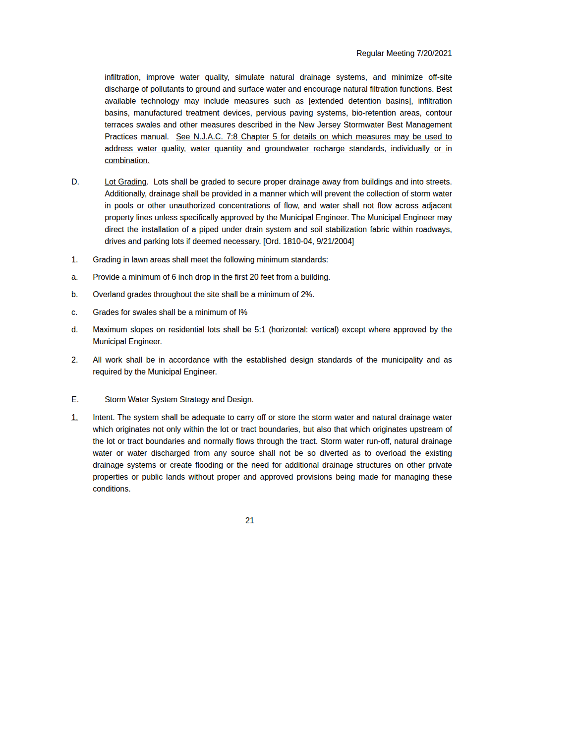Regular Meeting 7/20/2021
infiltration, improve water quality, simulate natural drainage systems, and minimize off-site discharge of pollutants to ground and surface water and encourage natural filtration functions. Best available technology may include measures such as [extended detention basins], infiltration basins, manufactured treatment devices, pervious paving systems, bio-retention areas, contour terraces swales and other measures described in the New Jersey Stormwater Best Management Practices manual. See N.J.A.C. 7:8 Chapter 5 for details on which measures may be used to address water quality, water quantity and groundwater recharge standards, individually or in combination.
D.
Lot Grading. Lots shall be graded to secure proper drainage away from buildings and into streets. Additionally, drainage shall be provided in a manner which will prevent the collection of storm water in pools or other unauthorized concentrations of flow, and water shall not flow across adjacent property lines unless specifically approved by the Municipal Engineer. The Municipal Engineer may direct the installation of a piped under drain system and soil stabilization fabric within roadways, drives and parking lots if deemed necessary. [Ord. 1810-04, 9/21/2004]
1.
Grading in lawn areas shall meet the following minimum standards:
a.
Provide a minimum of 6 inch drop in the first 20 feet from a building.
b.
Overland grades throughout the site shall be a minimum of 2%.
c.
Grades for swales shall be a minimum of I%
d.
Maximum slopes on residential lots shall be 5:1 (horizontal: vertical) except where approved by the Municipal Engineer.
2.
All work shall be in accordance with the established design standards of the municipality and as required by the Municipal Engineer.
E.
Storm Water System Strategy and Design.
1.
Intent. The system shall be adequate to carry off or store the storm water and natural drainage water which originates not only within the lot or tract boundaries, but also that which originates upstream of the lot or tract boundaries and normally flows through the tract. Storm water run-off, natural drainage water or water discharged from any source shall not be so diverted as to overload the existing drainage systems or create flooding or the need for additional drainage structures on other private properties or public lands without proper and approved provisions being made for managing these conditions.
21